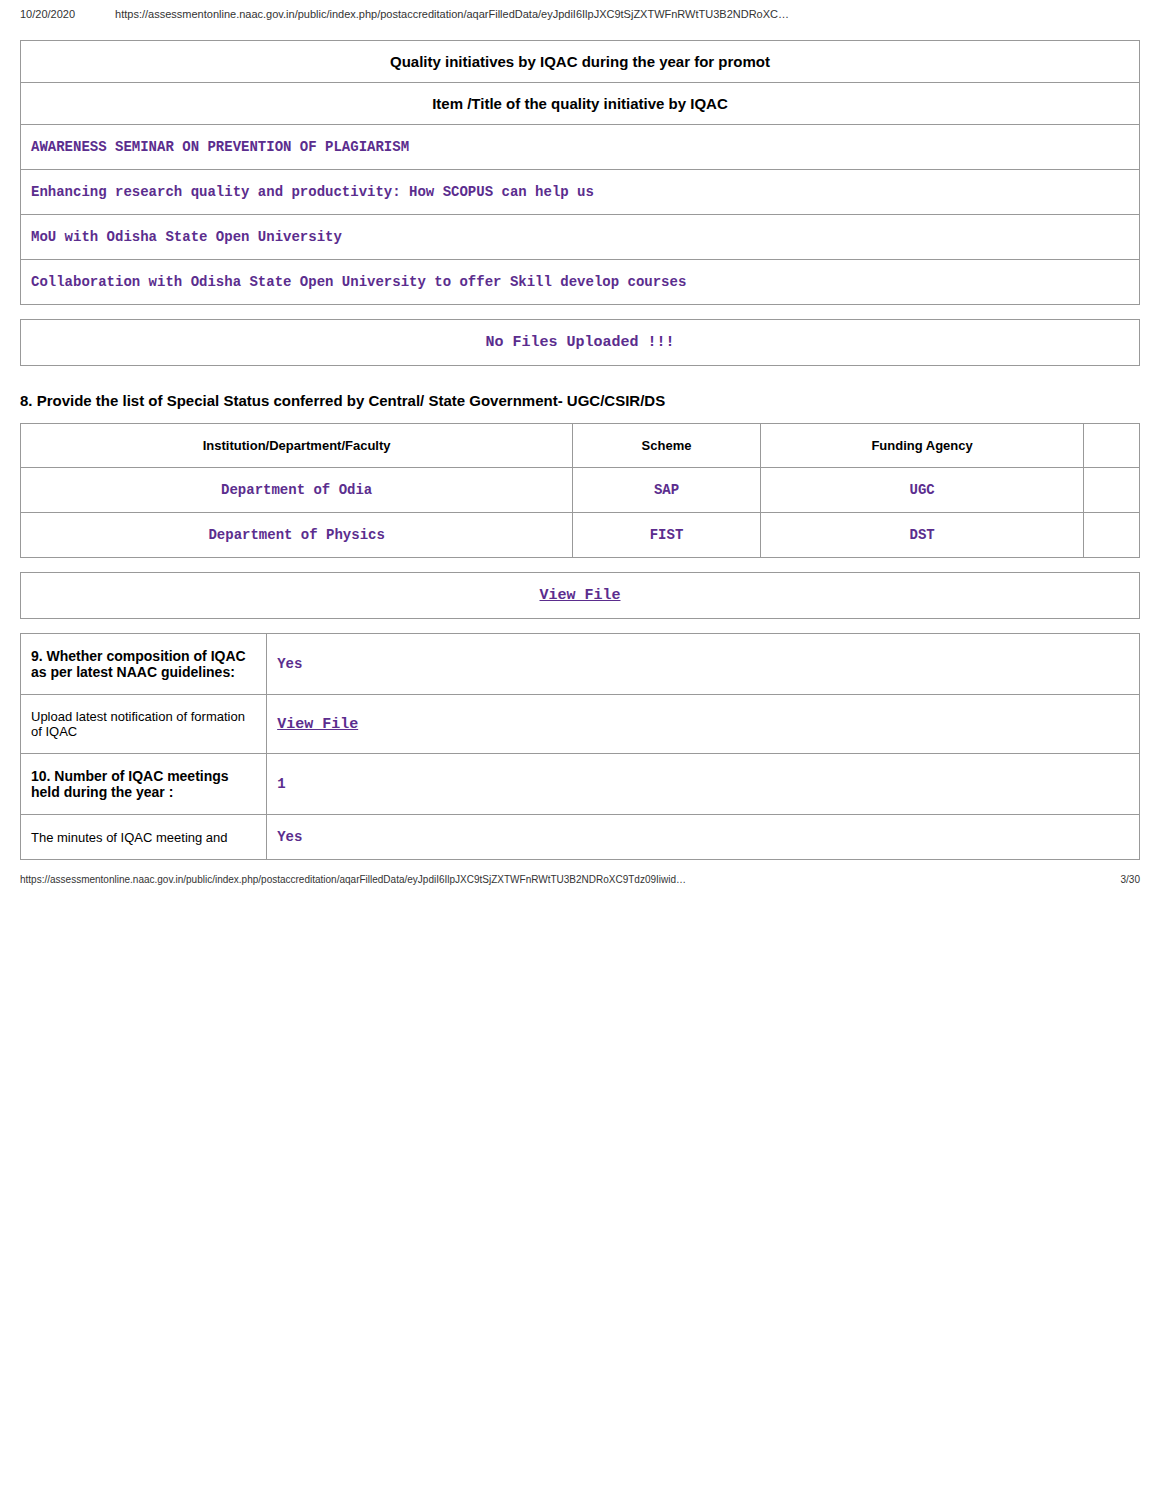10/20/2020 https://assessmentonline.naac.gov.in/public/index.php/postaccreditation/aqarFilledData/eyJpdiI6IlpJXC9tSjZXTWFnRWtTU3B2NDRoXC…
| Quality initiatives by IQAC during the year for promot |
| Item /Title of the quality initiative by IQAC |
| AWARENESS SEMINAR ON PREVENTION OF PLAGIARISM |
| Enhancing research quality and productivity: How SCOPUS can help us |
| MoU with Odisha State Open University |
| Collaboration with Odisha State Open University to offer Skill develop courses |
| No Files Uploaded !!! |
8. Provide the list of Special Status conferred by Central/ State Government- UGC/CSIR/DS
| Institution/Department/Faculty | Scheme | Funding Agency | |
| --- | --- | --- | --- |
| Department of Odia | SAP | UGC | |
| Department of Physics | FIST | DST | |
| View File |
| 9. Whether composition of IQAC as per latest NAAC guidelines: | Yes |
| Upload latest notification of formation of IQAC | View File |
| 10. Number of IQAC meetings held during the year : | 1 |
| The minutes of IQAC meeting and | Yes |
https://assessmentonline.naac.gov.in/public/index.php/postaccreditation/aqarFilledData/eyJpdiI6IlpJXC9tSjZXTWFnRWtTU3B2NDRoXC9Tdz09Iiwid… 3/30